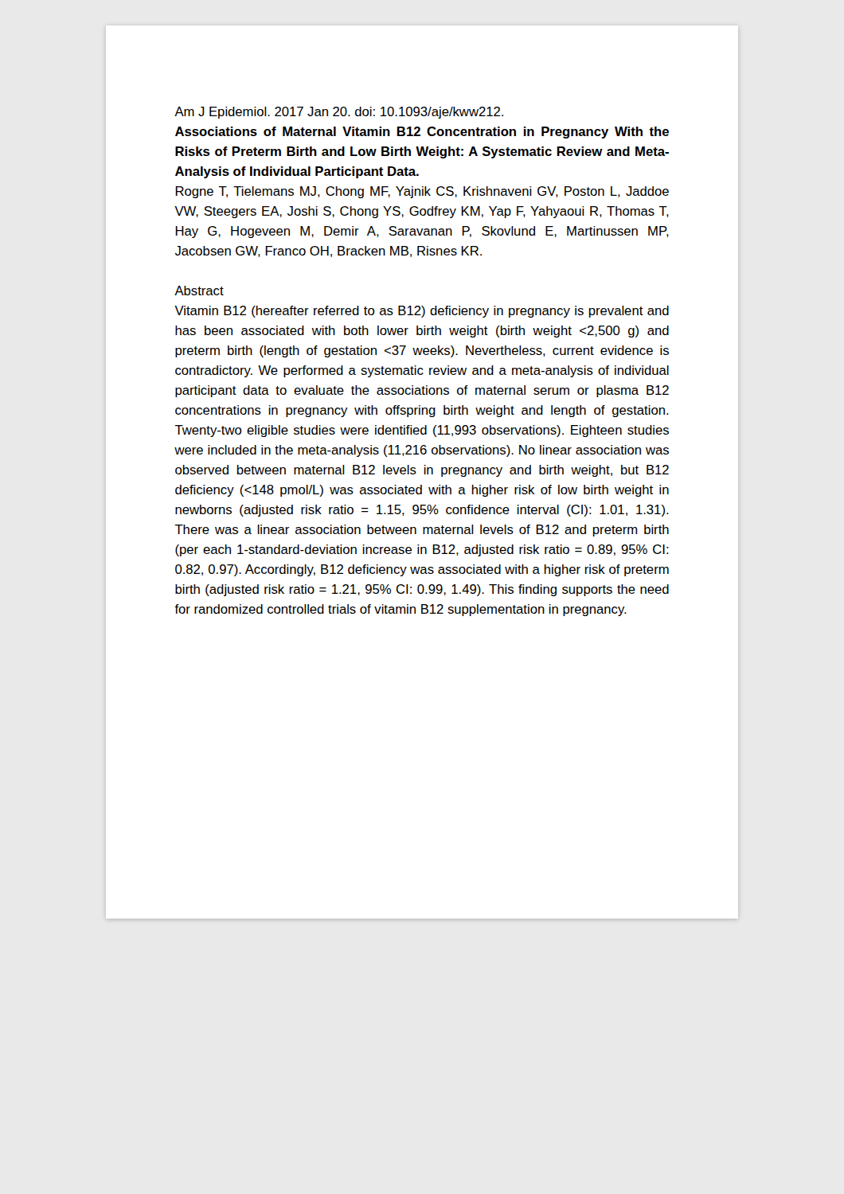Am J Epidemiol. 2017 Jan 20. doi: 10.1093/aje/kww212.
Associations of Maternal Vitamin B12 Concentration in Pregnancy With the Risks of Preterm Birth and Low Birth Weight: A Systematic Review and Meta-Analysis of Individual Participant Data.
Rogne T, Tielemans MJ, Chong MF, Yajnik CS, Krishnaveni GV, Poston L, Jaddoe VW, Steegers EA, Joshi S, Chong YS, Godfrey KM, Yap F, Yahyaoui R, Thomas T, Hay G, Hogeveen M, Demir A, Saravanan P, Skovlund E, Martinussen MP, Jacobsen GW, Franco OH, Bracken MB, Risnes KR.
Abstract
Vitamin B12 (hereafter referred to as B12) deficiency in pregnancy is prevalent and has been associated with both lower birth weight (birth weight <2,500 g) and preterm birth (length of gestation <37 weeks). Nevertheless, current evidence is contradictory. We performed a systematic review and a meta-analysis of individual participant data to evaluate the associations of maternal serum or plasma B12 concentrations in pregnancy with offspring birth weight and length of gestation. Twenty-two eligible studies were identified (11,993 observations). Eighteen studies were included in the meta-analysis (11,216 observations). No linear association was observed between maternal B12 levels in pregnancy and birth weight, but B12 deficiency (<148 pmol/L) was associated with a higher risk of low birth weight in newborns (adjusted risk ratio = 1.15, 95% confidence interval (CI): 1.01, 1.31). There was a linear association between maternal levels of B12 and preterm birth (per each 1-standard-deviation increase in B12, adjusted risk ratio = 0.89, 95% CI: 0.82, 0.97). Accordingly, B12 deficiency was associated with a higher risk of preterm birth (adjusted risk ratio = 1.21, 95% CI: 0.99, 1.49). This finding supports the need for randomized controlled trials of vitamin B12 supplementation in pregnancy.